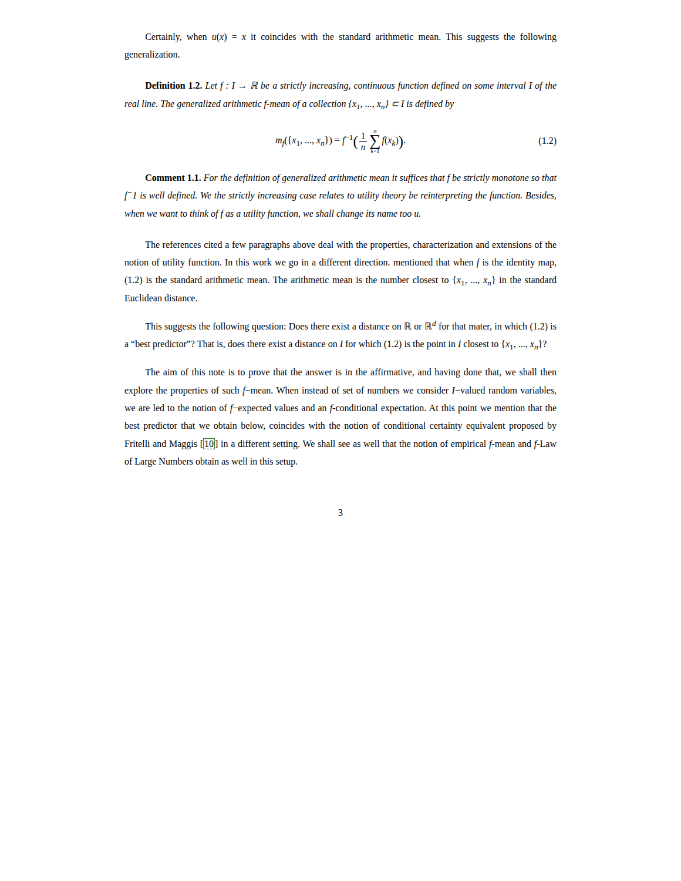Certainly, when u(x) = x it coincides with the standard arithmetic mean. This suggests the following generalization.
Definition 1.2. Let f : I → ℝ be a strictly increasing, continuous function defined on some interval I of the real line. The generalized arithmetic f-mean of a collection {x1, ..., xn} ⊂ I is defined by
mf({x1, ..., xn}) = f−1(1 n n∑k=1 f(xk)).
(1.2)
Comment 1.1. For the definition of generalized arithmetic mean it suffices that f be strictly monotone so that f−1 is well defined. We the strictly increasing case relates to utility theory be reinterpreting the function. Besides, when we want to think of f as a utility function, we shall change its name too u.
The references cited a few paragraphs above deal with the properties, characterization and extensions of the notion of utility function. In this work we go in a different direction. mentioned that when f is the identity map, (1.2) is the standard arithmetic mean. The arithmetic mean is the number closest to {x1, ..., xn} in the standard Euclidean distance.
This suggests the following question: Does there exist a distance on ℝ or ℝd for that mater, in which (1.2) is a “best predictor”? That is, does there exist a distance on I for which (1.2) is the point in I closest to {x1, ..., xn}?
The aim of this note is to prove that the answer is in the affirmative, and having done that, we shall then explore the properties of such f−mean. When instead of set of numbers we consider I−valued random variables, we are led to the notion of f−expected values and an f-conditional expectation. At this point we mention that the best predictor that we obtain below, coincides with the notion of conditional certainty equivalent proposed by Fritelli and Maggis [10] in a different setting. We shall see as well that the notion of empirical f-mean and f-Law of Large Numbers obtain as well in this setup.
3